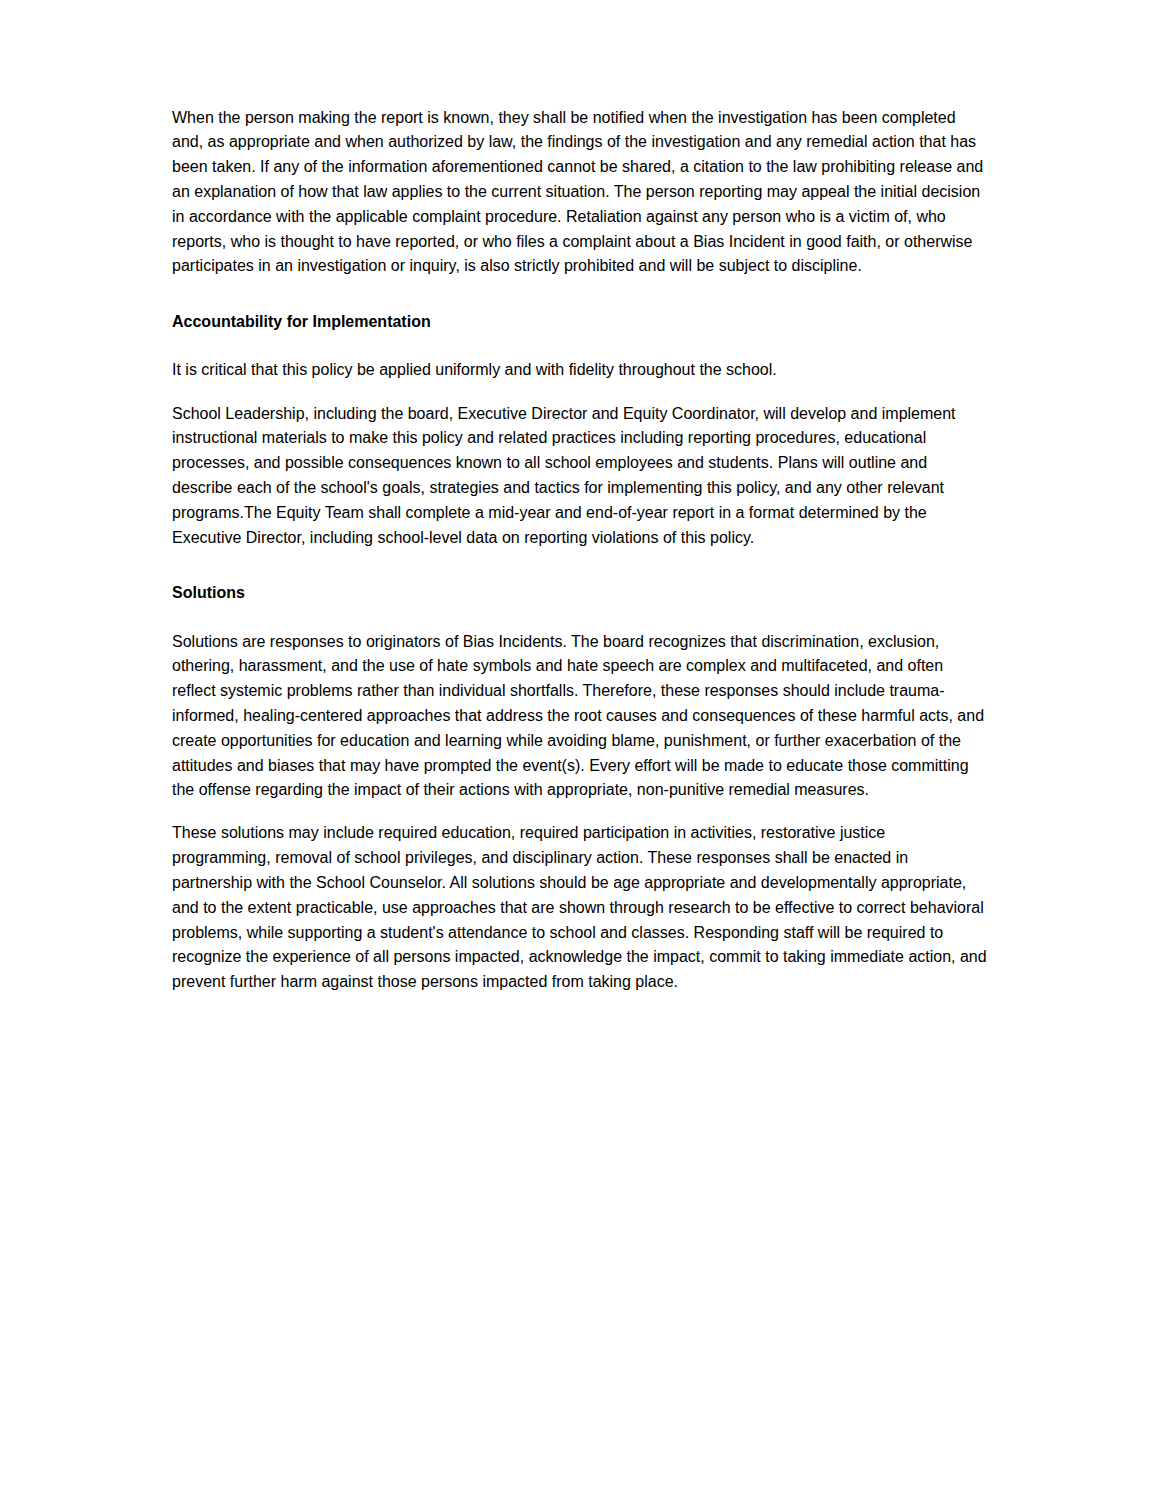When the person making the report is known, they shall be notified when the investigation has been completed and, as appropriate and when authorized by law, the findings of the investigation and any remedial action that has been taken. If any of the information aforementioned cannot be shared, a citation to the law prohibiting release and an explanation of how that law applies to the current situation. The person reporting may appeal the initial decision in accordance with the applicable complaint procedure. Retaliation against any person who is a victim of, who reports, who is thought to have reported, or who files a complaint about a Bias Incident in good faith, or otherwise participates in an investigation or inquiry, is also strictly prohibited and will be subject to discipline.
Accountability for Implementation
It is critical that this policy be applied uniformly and with fidelity throughout the school.
School Leadership, including the board, Executive Director and Equity Coordinator, will develop and implement instructional materials to make this policy and related practices including reporting procedures, educational processes, and possible consequences known to all school employees and students. Plans will outline and describe each of the school's goals, strategies and tactics for implementing this policy, and any other relevant programs.The Equity Team shall complete a mid-year and end-of-year report in a format determined by the Executive Director, including school-level data on reporting violations of this policy.
Solutions
Solutions are responses to originators of Bias Incidents. The board recognizes that discrimination, exclusion, othering, harassment, and the use of hate symbols and hate speech are complex and multifaceted, and often reflect systemic problems rather than individual shortfalls. Therefore, these responses should include trauma-informed, healing-centered approaches that address the root causes and consequences of these harmful acts, and create opportunities for education and learning while avoiding blame, punishment, or further exacerbation of the attitudes and biases that may have prompted the event(s). Every effort will be made to educate those committing the offense regarding the impact of their actions with appropriate, non-punitive remedial measures.
These solutions may include required education, required participation in activities, restorative justice programming, removal of school privileges, and disciplinary action. These responses shall be enacted in partnership with the School Counselor. All solutions should be age appropriate and developmentally appropriate, and to the extent practicable, use approaches that are shown through research to be effective to correct behavioral problems, while supporting a student's attendance to school and classes. Responding staff will be required to recognize the experience of all persons impacted, acknowledge the impact, commit to taking immediate action, and prevent further harm against those persons impacted from taking place.